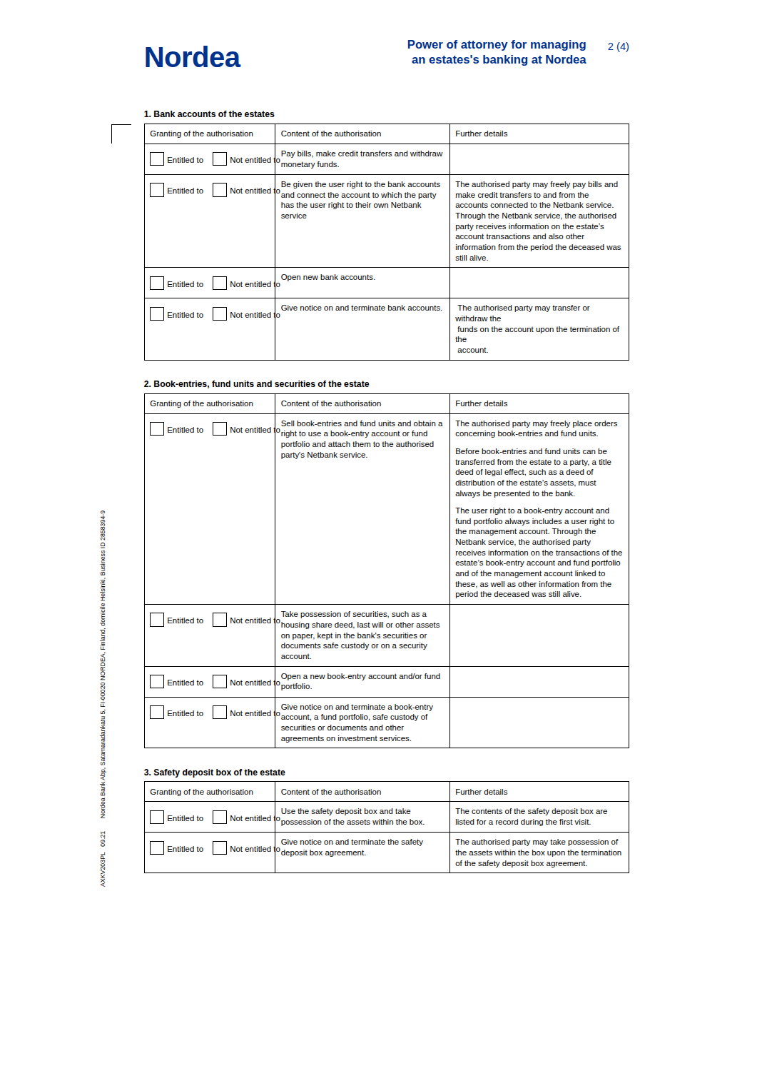Nordea
Power of attorney for managing
an estates's banking at Nordea
2 (4)
1. Bank accounts of the estates
| Granting of the authorisation | Content of the authorisation | Further details |
| --- | --- | --- |
| Entitled to Not entitled to | Pay bills, make credit transfers and withdraw monetary funds. | |
| Entitled to Not entitled to | Be given the user right to the bank accounts and connect the account to which the party has the user right to their own Netbank service | The authorised party may freely pay bills and make credit transfers to and from the accounts connected to the Netbank service. Through the Netbank service, the authorised party receives information on the estate’s account transactions and also other information from the period the deceased was still alive. |
| Entitled to Not entitled to | Open new bank accounts. | |
| Entitled to Not entitled to | Give notice on and terminate bank accounts. | The authorised party may transfer or withdraw the funds on the account upon the termination of the account. |
2. Book-entries, fund units and securities of the estate
| Granting of the authorisation | Content of the authorisation | Further details |
| --- | --- | --- |
| Entitled to Not entitled to | Sell book-entries and fund units and obtain a right to use a book-entry account or fund portfolio and attach them to the authorised party's Netbank service. | The authorised party may freely place orders concerning book-entries and fund units. Before book-entries and fund units can be transferred from the estate to a party, a title deed of legal effect, such as a deed of distribution of the estate’s assets, must always be presented to the bank. The user right to a book-entry account and fund portfolio always includes a user right to the management account. Through the Netbank service, the authorised party receives information on the transactions of the estate’s book-entry account and fund portfolio and of the management account linked to these, as well as other information from the period the deceased was still alive. |
| Entitled to Not entitled to | Take possession of securities, such as a housing share deed, last will or other assets on paper, kept in the bank's securities or documents safe custody or on a security account. | |
| Entitled to Not entitled to | Open a new book-entry account and/or fund portfolio. | |
| Entitled to Not entitled to | Give notice on and terminate a book-entry account, a fund portfolio, safe custody of securities or documents and other agreements on investment services. | |
3. Safety deposit box of the estate
| Granting of the authorisation | Content of the authorisation | Further details |
| --- | --- | --- |
| Entitled to Not entitled to | Use the safety deposit box and take possession of the assets within the box. | The contents of the safety deposit box are listed for a record during the first visit. |
| Entitled to Not entitled to | Give notice on and terminate the safety deposit box agreement. | The authorised party may take possession of the assets within the box upon the termination of the safety deposit box agreement. |
AXKV203PL 09.21 Nordea Bank Abp, Satamaradankatu 5, FI-00020 NORDEA, Finland, domicile Helsinki, Business ID 2858394-9